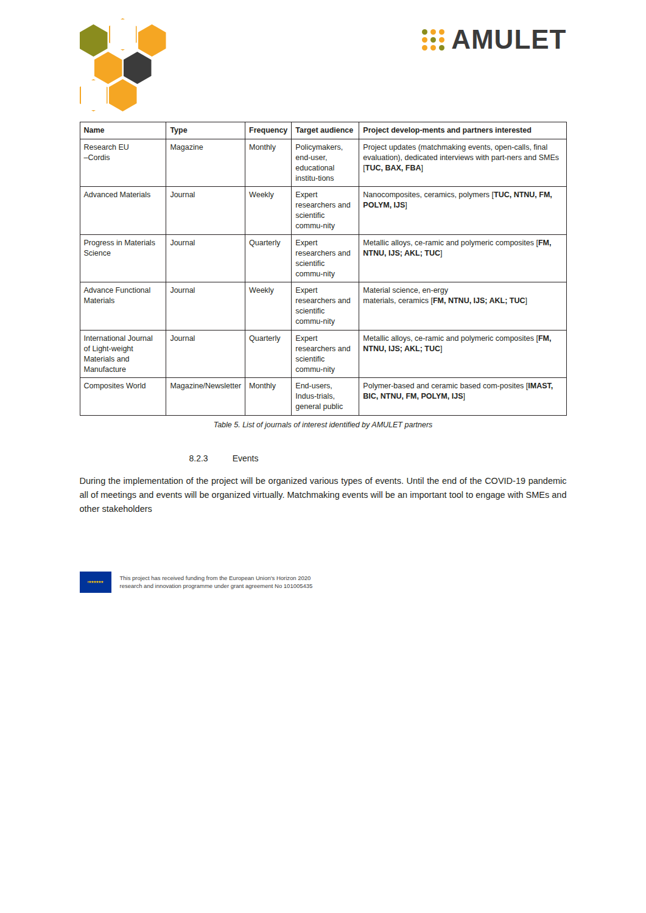AMULET
Table 5. List of journals of interest identified by AMULET partners
| Name | Type | Frequency | Target audience | Project develop‑ments and partners interested |
| --- | --- | --- | --- | --- |
| Research EU –Cordis | Magazine | Monthly | Policymakers, end-user, educational institu‑tions | Project updates (matchmaking events, open-calls, final evaluation), dedicated interviews with part‑ners and SMEs [ TUC, BAX, FBA ] |
| Advanced Materials | Journal | Weekly | Expert researchers and scientific commu‑nity | Nanocomposites, ceramics, polymers [ TUC, NTNU, FM, POLYM, IJS ] |
| Progress in Materials Science | Journal | Quarterly | Expert researchers and scientific commu‑nity | Metallic alloys, ce‑ramic and polymeric composites [ FM, NTNU, IJS; AKL; TUC ] |
| Advance Functional Materials | Journal | Weekly | Expert researchers and scientific commu‑nity | Material science, en‑ergy materials, ceramics [ FM, NTNU, IJS; AKL; TUC ] |
| International Journal of Light‑weight Materials and Manufacture | Journal | Quarterly | Expert researchers and scientific commu‑nity | Metallic alloys, ce‑ramic and polymeric composites [ FM, NTNU, IJS; AKL; TUC ] |
| Composites World | Magazine/Newsletter | Monthly | End-users, Indus‑trials, general public | Polymer-based and ceramic based com‑posites [ IMAST, BIC, NTNU, FM, POLYM, IJS ] |
8.2.3 Events
During the implementation of the project will be organized various types of events. Until the end of the COVID-19 pandemic all of meetings and events will be organized virtually. Matchmaking events will be an important tool to engage with SMEs and other stakeholders
This project has received funding from the European Union's Horizon 2020
research and innovation programme under grant agreement No 101005435